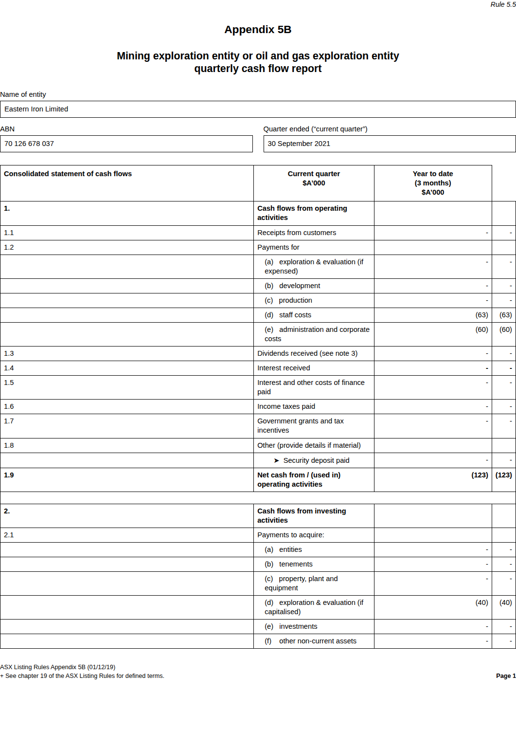Rule 5.5
Appendix 5B
Mining exploration entity or oil and gas exploration entity
quarterly cash flow report
Name of entity
Eastern Iron Limited
ABN
70 126 678 037
Quarter ended (“current quarter”)
30 September 2021
| Consolidated statement of cash flows | Current quarter $A’000 | Year to date (3 months) $A’000 |
| --- | --- | --- |
| 1. | Cash flows from operating activities | | |
| 1.1 | Receipts from customers | - | - |
| 1.2 | Payments for | | |
| | (a) exploration & evaluation (if expensed) | - | - |
| | (b) development | - | - |
| | (c) production | - | - |
| | (d) staff costs | (63) | (63) |
| | (e) administration and corporate costs | (60) | (60) |
| 1.3 | Dividends received (see note 3) | - | - |
| 1.4 | Interest received | - | - |
| 1.5 | Interest and other costs of finance paid | - | - |
| 1.6 | Income taxes paid | - | - |
| 1.7 | Government grants and tax incentives | - | - |
| 1.8 | Other (provide details if material) | | |
| | ➤ Security deposit paid | - | - |
| 1.9 | Net cash from / (used in) operating activities | (123) | (123) |
| 2. | Cash flows from investing activities | | |
| 2.1 | Payments to acquire: | | |
| | (a) entities | - | - |
| | (b) tenements | - | - |
| | (c) property, plant and equipment | - | - |
| | (d) exploration & evaluation (if capitalised) | (40) | (40) |
| | (e) investments | - | - |
| | (f) other non-current assets | - | - |
ASX Listing Rules Appendix 5B (01/12/19)
+ See chapter 19 of the ASX Listing Rules for defined terms.
Page 1